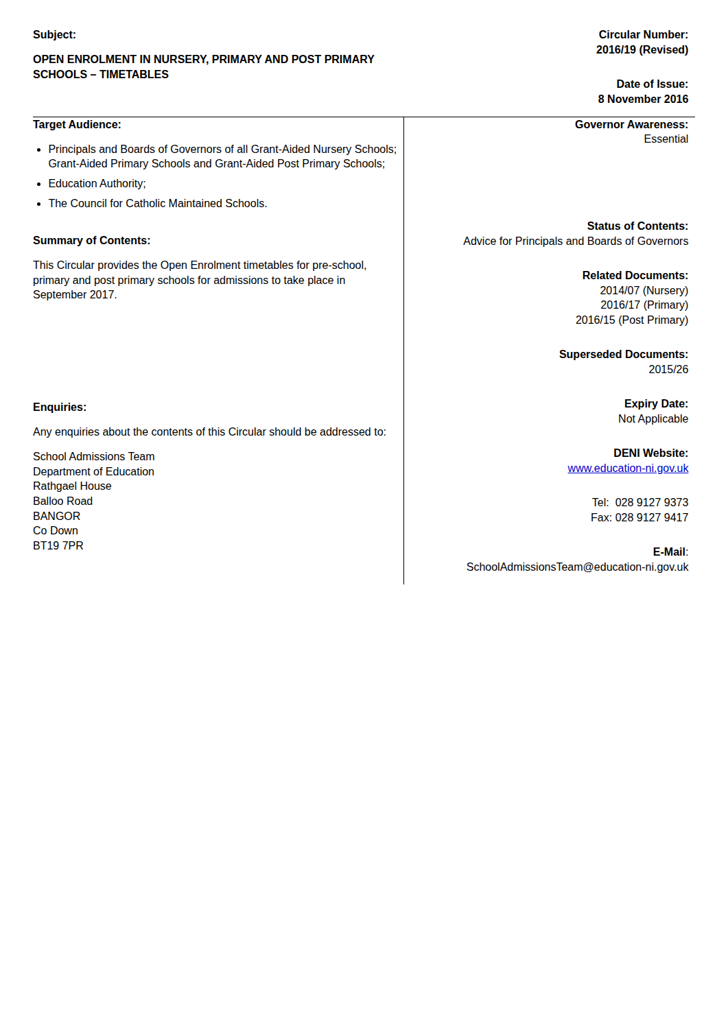| Subject: OPEN ENROLMENT IN NURSERY, PRIMARY AND POST PRIMARY SCHOOLS – TIMETABLES | Circular Number: 2016/19 (Revised) Date of Issue: 8 November 2016 |
| Target Audience: Principals and Boards of Governors of all Grant-Aided Nursery Schools; Grant-Aided Primary Schools and Grant-Aided Post Primary Schools; Education Authority; The Council for Catholic Maintained Schools. Summary of Contents: This Circular provides the Open Enrolment timetables for pre-school, primary and post primary schools for admissions to take place in September 2017. Enquiries: Any enquiries about the contents of this Circular should be addressed to: School Admissions Team Department of Education Rathgael House Balloo Road BANGOR Co Down BT19 7PR | Governor Awareness: Essential Status of Contents: Advice for Principals and Boards of Governors Related Documents: 2014/07 (Nursery) 2016/17 (Primary) 2016/15 (Post Primary) Superseded Documents: 2015/26 Expiry Date: Not Applicable DENI Website: www.education-ni.gov.uk Tel: 028 9127 9373 Fax: 028 9127 9417 E-Mail : SchoolAdmissionsTeam@education-ni.gov.uk |